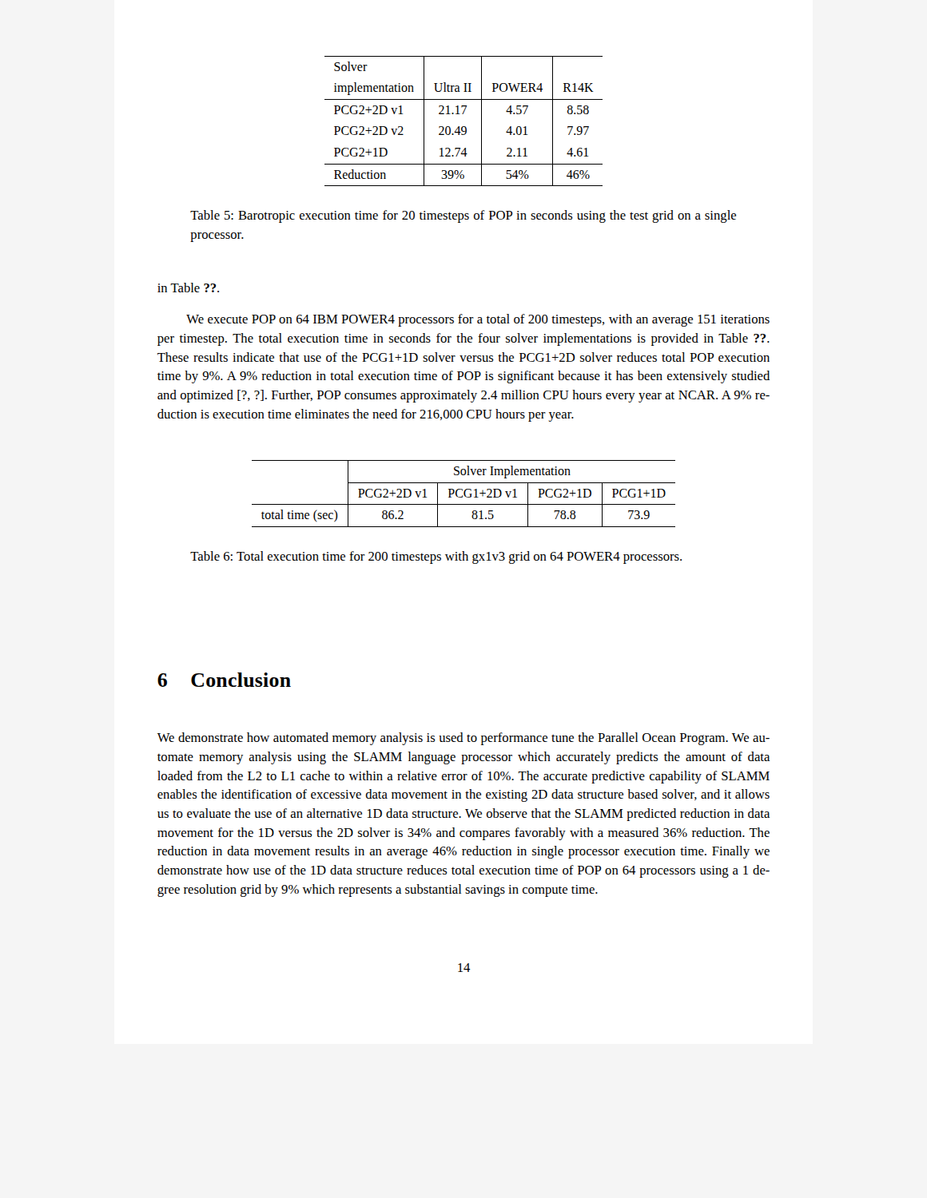| Solver | | | |
| implementation | Ultra II | POWER4 | R14K |
| PCG2+2D v1 | 21.17 | 4.57 | 8.58 |
| PCG2+2D v2 | 20.49 | 4.01 | 7.97 |
| PCG2+1D | 12.74 | 2.11 | 4.61 |
| Reduction | 39% | 54% | 46% |
Table 5: Barotropic execution time for 20 timesteps of POP in seconds using the test grid on a single processor.
in Table ??.
We execute POP on 64 IBM POWER4 processors for a total of 200 timesteps, with an average 151 iterations per timestep. The total execution time in seconds for the four solver implementations is provided in Table ??. These results indicate that use of the PCG1+1D solver versus the PCG1+2D solver reduces total POP execution time by 9%. A 9% reduction in total execution time of POP is significant because it has been extensively studied and optimized [?, ?]. Further, POP consumes approximately 2.4 million CPU hours every year at NCAR. A 9% reduction is execution time eliminates the need for 216,000 CPU hours per year.
| | Solver Implementation |
| | PCG2+2D v1 | PCG1+2D v1 | PCG2+1D | PCG1+1D |
| total time (sec) | 86.2 | 81.5 | 78.8 | 73.9 |
Table 6: Total execution time for 200 timesteps with gx1v3 grid on 64 POWER4 processors.
6 Conclusion
We demonstrate how automated memory analysis is used to performance tune the Parallel Ocean Program. We automate memory analysis using the SLAMM language processor which accurately predicts the amount of data loaded from the L2 to L1 cache to within a relative error of 10%. The accurate predictive capability of SLAMM enables the identification of excessive data movement in the existing 2D data structure based solver, and it allows us to evaluate the use of an alternative 1D data structure. We observe that the SLAMM predicted reduction in data movement for the 1D versus the 2D solver is 34% and compares favorably with a measured 36% reduction. The reduction in data movement results in an average 46% reduction in single processor execution time. Finally we demonstrate how use of the 1D data structure reduces total execution time of POP on 64 processors using a 1 degree resolution grid by 9% which represents a substantial savings in compute time.
14